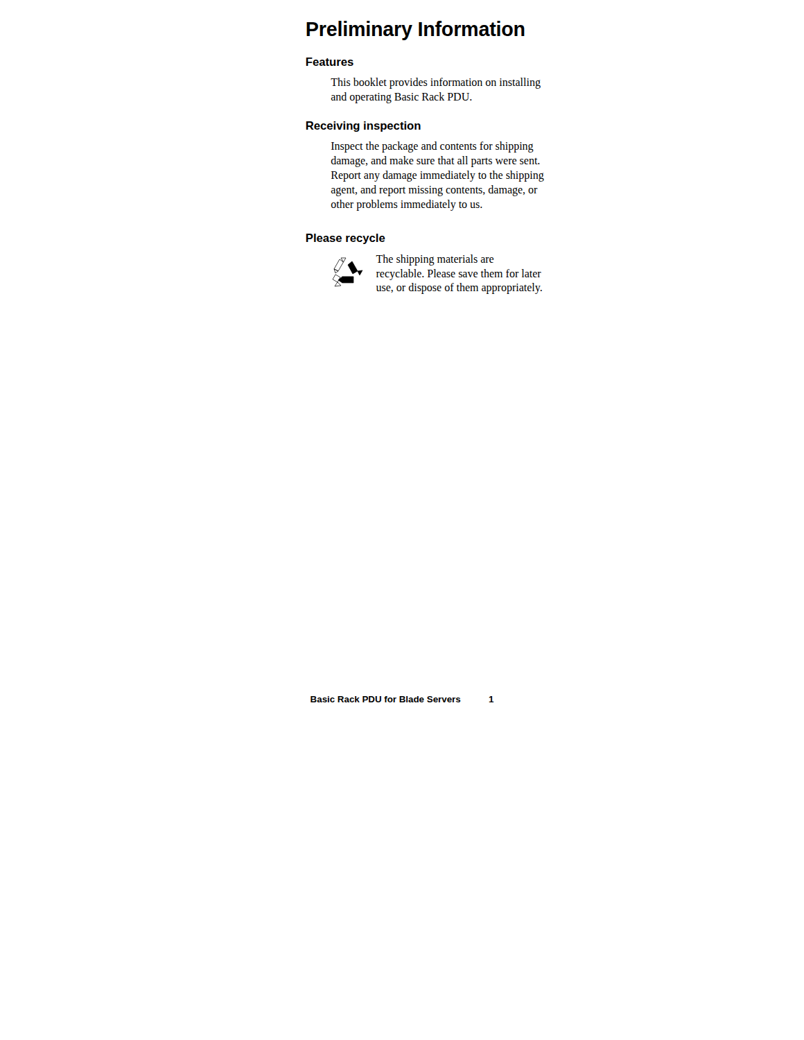Preliminary Information
Features
This booklet provides information on installing and operating Basic Rack PDU.
Receiving inspection
Inspect the package and contents for shipping damage, and make sure that all parts were sent. Report any damage immediately to the shipping agent, and report missing contents, damage, or other problems immediately to us.
Please recycle
The shipping materials are recyclable. Please save them for later use, or dispose of them appropriately.
Basic Rack PDU for Blade Servers1